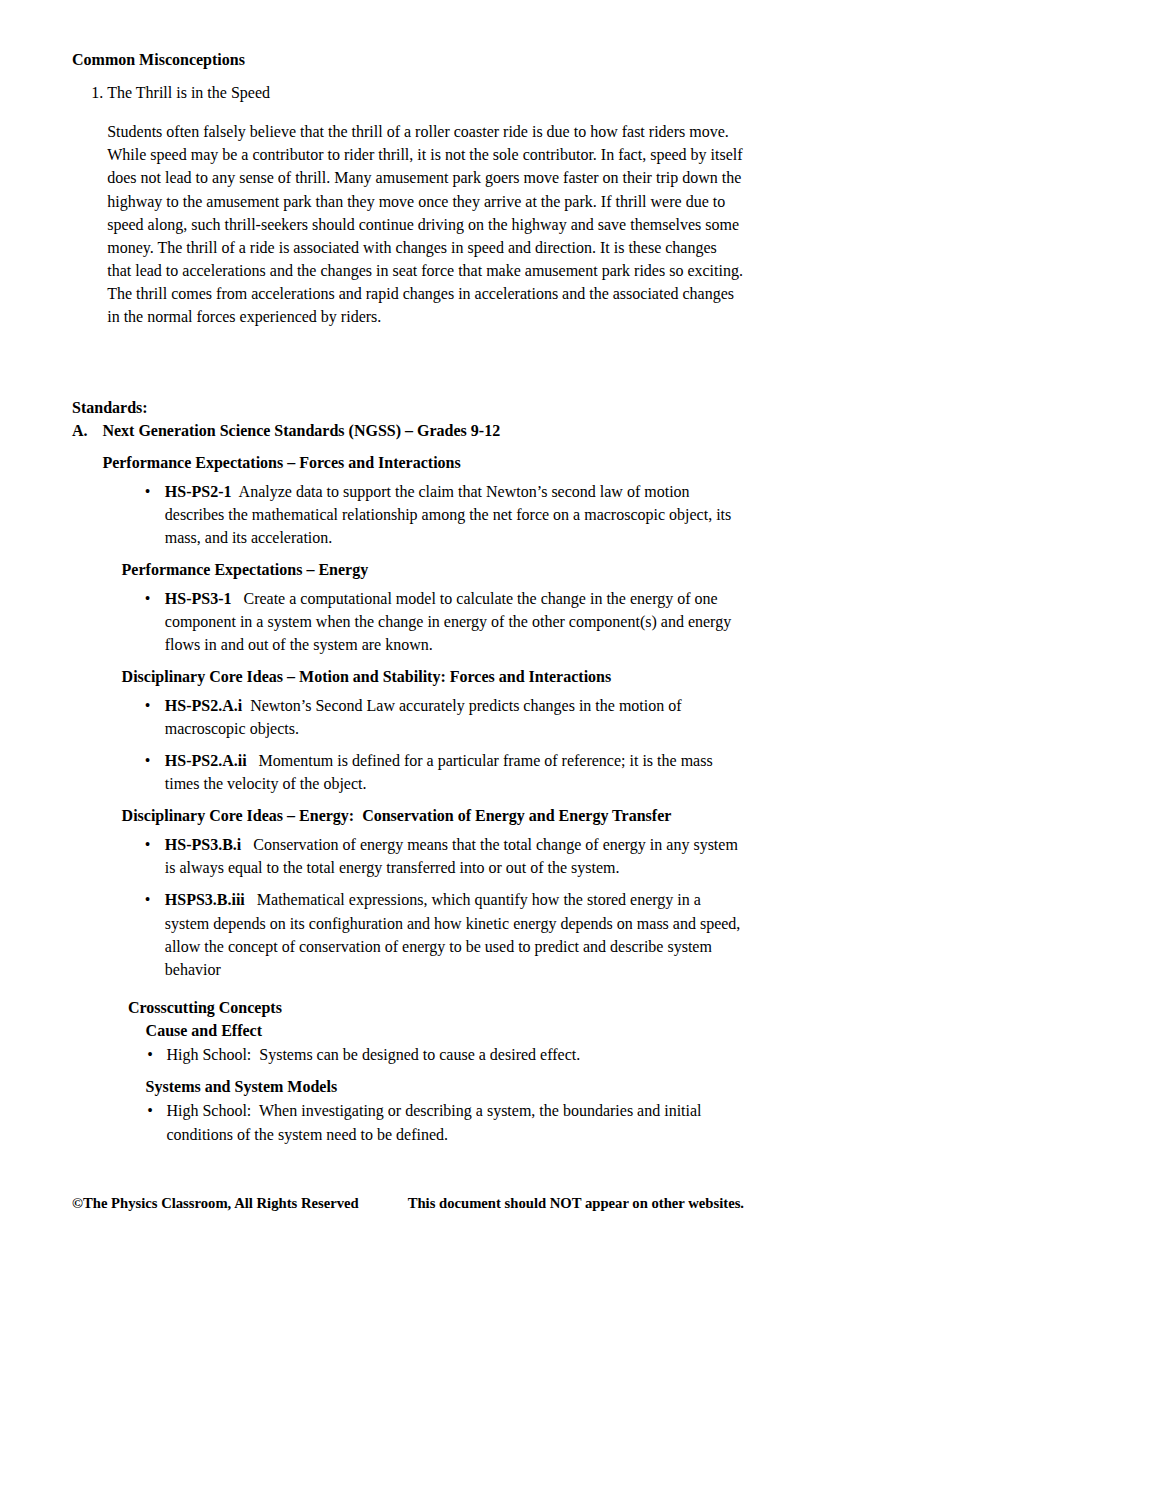Common Misconceptions
The Thrill is in the Speed
Students often falsely believe that the thrill of a roller coaster ride is due to how fast riders move. While speed may be a contributor to rider thrill, it is not the sole contributor. In fact, speed by itself does not lead to any sense of thrill. Many amusement park goers move faster on their trip down the highway to the amusement park than they move once they arrive at the park. If thrill were due to speed along, such thrill-seekers should continue driving on the highway and save themselves some money. The thrill of a ride is associated with changes in speed and direction. It is these changes that lead to accelerations and the changes in seat force that make amusement park rides so exciting. The thrill comes from accelerations and rapid changes in accelerations and the associated changes in the normal forces experienced by riders.
Standards:
A.
Next Generation Science Standards (NGSS) – Grades 9-12
Performance Expectations – Forces and Interactions
HS-PS2-1 Analyze data to support the claim that Newton’s second law of motion describes the mathematical relationship among the net force on a macroscopic object, its mass, and its acceleration.
Performance Expectations – Energy
HS-PS3-1 Create a computational model to calculate the change in the energy of one component in a system when the change in energy of the other component(s) and energy flows in and out of the system are known.
Disciplinary Core Ideas – Motion and Stability: Forces and Interactions
HS-PS2.A.i Newton’s Second Law accurately predicts changes in the motion of macroscopic objects.
HS-PS2.A.ii Momentum is defined for a particular frame of reference; it is the mass times the velocity of the object.
Disciplinary Core Ideas – Energy: Conservation of Energy and Energy Transfer
HS-PS3.B.i Conservation of energy means that the total change of energy in any system is always equal to the total energy transferred into or out of the system.
HSPS3.B.iii Mathematical expressions, which quantify how the stored energy in a system depends on its confighuration and how kinetic energy depends on mass and speed, allow the concept of conservation of energy to be used to predict and describe system behavior
Crosscutting Concepts
Cause and Effect
High School: Systems can be designed to cause a desired effect.
Systems and System Models
High School: When investigating or describing a system, the boundaries and initial conditions of the system need to be defined.
©The Physics Classroom, All Rights Reserved
This document should NOT appear on other websites.